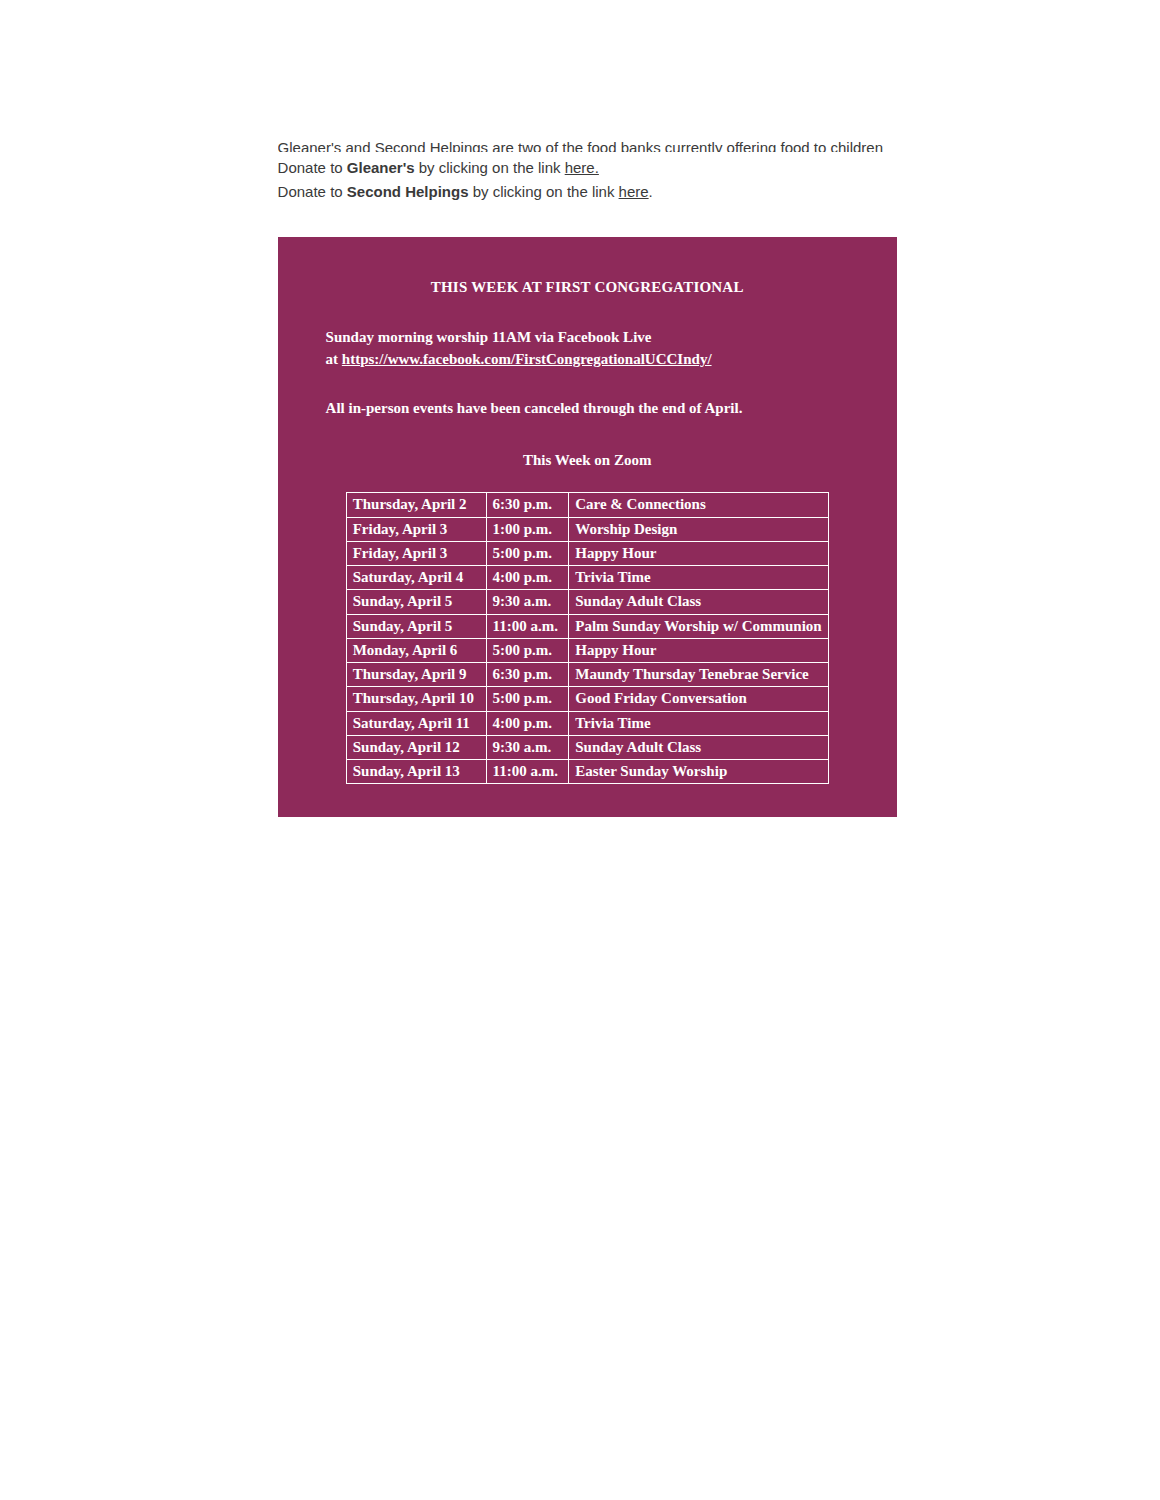Gleaner's and Second Helpings are two of the food banks currently offering food to children who usually get their meals from school.
Donate to Gleaner's by clicking on the link here.
Donate to Second Helpings by clicking on the link here.
THIS WEEK AT FIRST CONGREGATIONAL
Sunday morning worship 11AM via Facebook Live
at https://www.facebook.com/FirstCongregationalUCCIndy/
All in-person events have been canceled through the end of April.
This Week on Zoom
| Thursday, April 2 | 6:30 p.m. | Care & Connections |
| Friday, April 3 | 1:00 p.m. | Worship Design |
| Friday, April 3 | 5:00 p.m. | Happy Hour |
| Saturday, April 4 | 4:00 p.m. | Trivia Time |
| Sunday, April 5 | 9:30 a.m. | Sunday Adult Class |
| Sunday, April 5 | 11:00 a.m. | Palm Sunday Worship w/ Communion |
| Monday, April 6 | 5:00 p.m. | Happy Hour |
| Thursday, April 9 | 6:30 p.m. | Maundy Thursday Tenebrae Service |
| Thursday, April 10 | 5:00 p.m. | Good Friday Conversation |
| Saturday, April 11 | 4:00 p.m. | Trivia Time |
| Sunday, April 12 | 9:30 a.m. | Sunday Adult Class |
| Sunday, April 13 | 11:00 a.m. | Easter Sunday Worship |